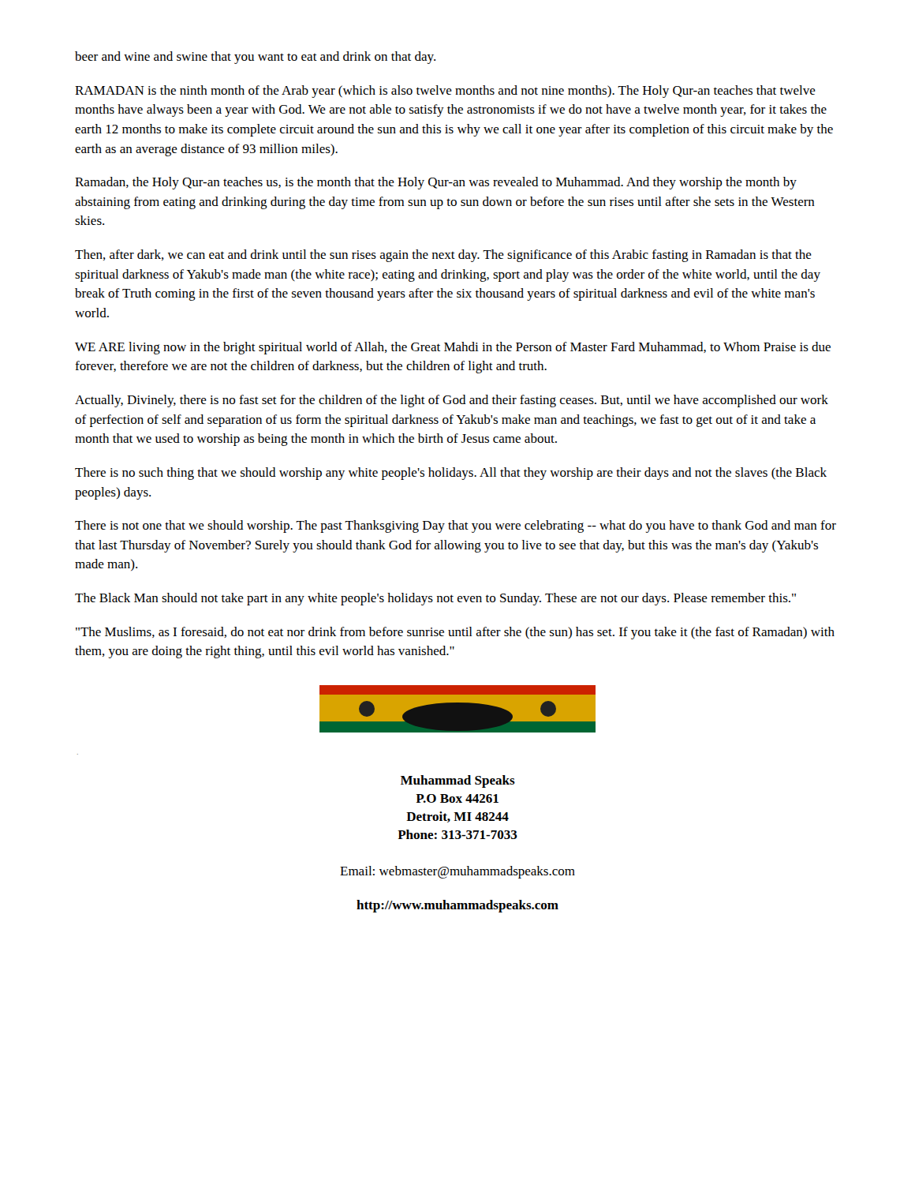beer and wine and swine that you want to eat and drink on that day.
RAMADAN is the ninth month of the Arab year (which is also twelve months and not nine months). The Holy Qur-an teaches that twelve months have always been a year with God. We are not able to satisfy the astronomists if we do not have a twelve month year, for it takes the earth 12 months to make its complete circuit around the sun and this is why we call it one year after its completion of this circuit make by the earth as an average distance of 93 million miles).
Ramadan, the Holy Qur-an teaches us, is the month that the Holy Qur-an was revealed to Muhammad. And they worship the month by abstaining from eating and drinking during the day time from sun up to sun down or before the sun rises until after she sets in the Western skies.
Then, after dark, we can eat and drink until the sun rises again the next day. The significance of this Arabic fasting in Ramadan is that the spiritual darkness of Yakub's made man (the white race); eating and drinking, sport and play was the order of the white world, until the day break of Truth coming in the first of the seven thousand years after the six thousand years of spiritual darkness and evil of the white man's world.
WE ARE living now in the bright spiritual world of Allah, the Great Mahdi in the Person of Master Fard Muhammad, to Whom Praise is due forever, therefore we are not the children of darkness, but the children of light and truth.
Actually, Divinely, there is no fast set for the children of the light of God and their fasting ceases. But, until we have accomplished our work of perfection of self and separation of us form the spiritual darkness of Yakub's make man and teachings, we fast to get out of it and take a month that we used to worship as being the month in which the birth of Jesus came about.
There is no such thing that we should worship any white people's holidays. All that they worship are their days and not the slaves (the Black peoples) days.
There is not one that we should worship. The past Thanksgiving Day that you were celebrating -- what do you have to thank God and man for that last Thursday of November? Surely you should thank God for allowing you to live to see that day, but this was the man's day (Yakub's made man).
The Black Man should not take part in any white people's holidays not even to Sunday. These are not our days. Please remember this."
"The Muslims, as I foresaid, do not eat nor drink from before sunrise until after she (the sun) has set. If you take it (the fast of Ramadan) with them, you are doing the right thing, until this evil world has vanished."
.
Muhammad Speaks
P.O Box 44261
Detroit, MI 48244
Phone: 313-371-7033
Email: webmaster@muhammadspeaks.com
http://www.muhammadspeaks.com